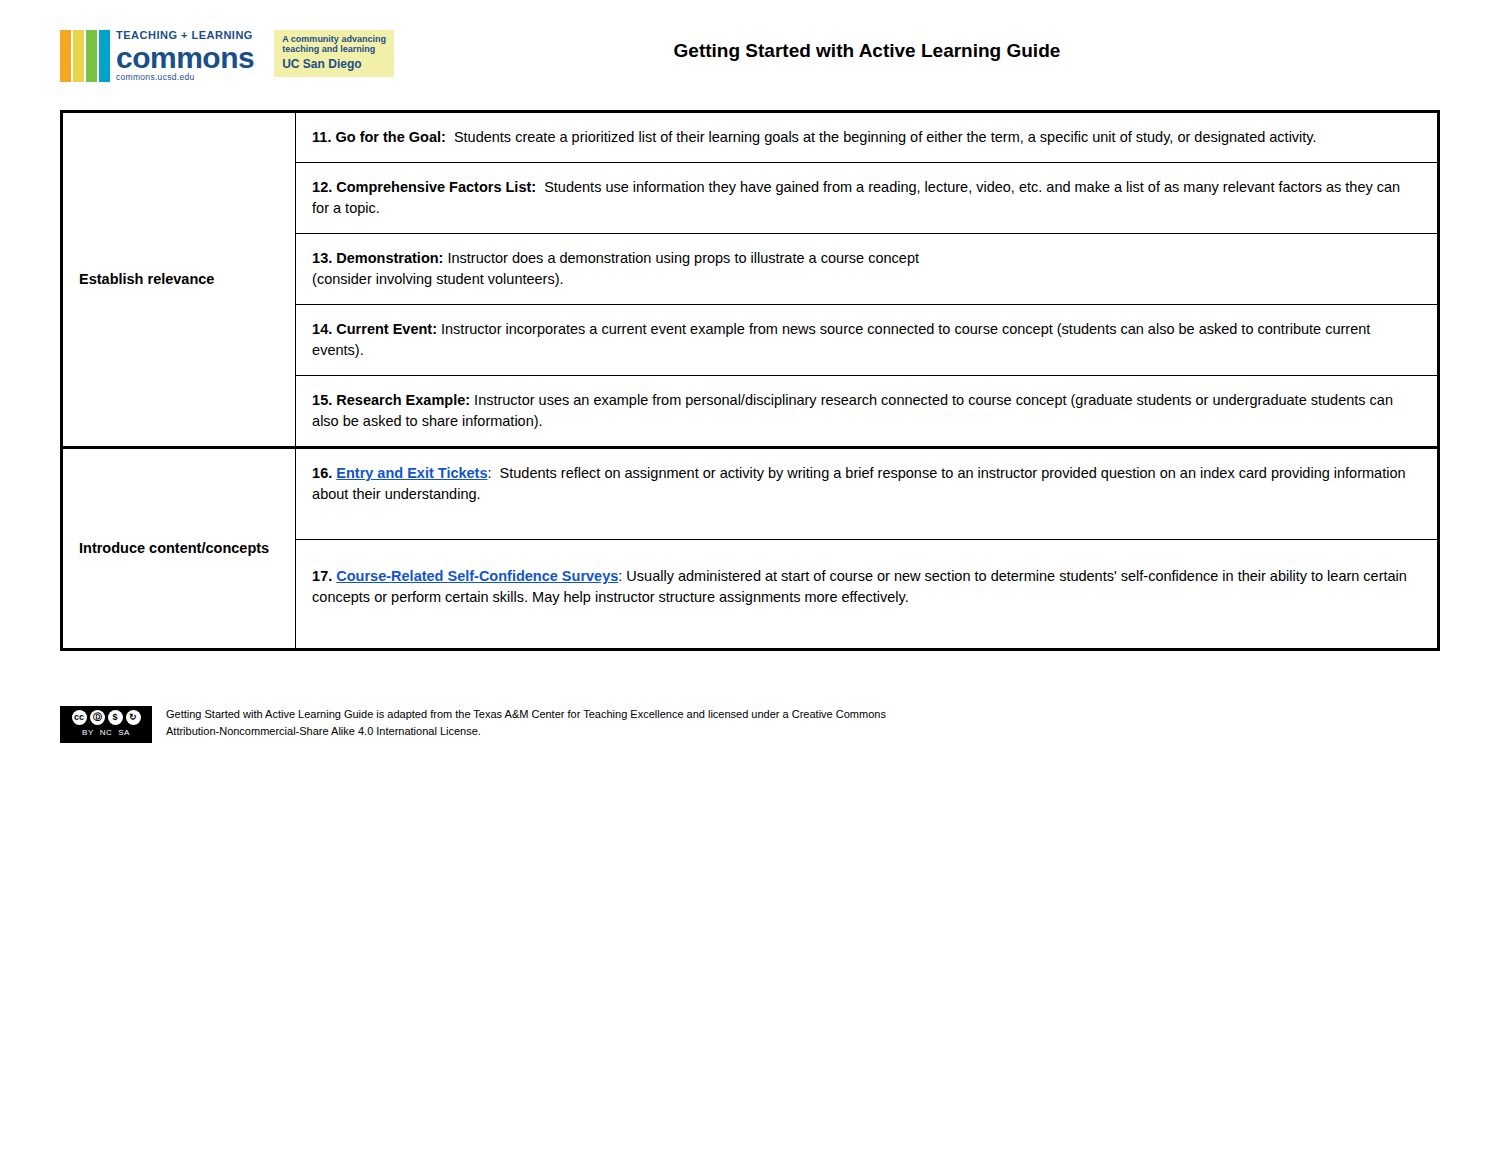TEACHING + LEARNING
commons
commons.ucsd.edu
A community advancing
teaching and learning
UC San Diego
Getting Started with Active Learning Guide
| Establish relevance | 11. Go for the Goal: Students create a prioritized list of their learning goals at the beginning of either the term, a specific unit of study, or designated activity. |
| 12. Comprehensive Factors List: Students use information they have gained from a reading, lecture, video, etc. and make a list of as many relevant factors as they can for a topic. |
| 13. Demonstration: Instructor does a demonstration using props to illustrate a course concept (consider involving student volunteers). |
| 14. Current Event: Instructor incorporates a current event example from news source connected to course concept (students can also be asked to contribute current events). |
| 15. Research Example: Instructor uses an example from personal/disciplinary research connected to course concept (graduate students or undergraduate students can also be asked to share information). |
| Introduce content/concepts | 16. Entry and Exit Tickets : Students reflect on assignment or activity by writing a brief response to an instructor provided question on an index card providing information about their understanding. |
| 17. Course-Related Self-Confidence Surveys : Usually administered at start of course or new section to determine students' self-confidence in their ability to learn certain concepts or perform certain skills. May help instructor structure assignments more effectively. |
ccⒹ$↻
BY NC SA
Getting Started with Active Learning Guide is adapted from the Texas A&M Center for Teaching Excellence and licensed under a Creative Commons Attribution-Noncommercial-Share Alike 4.0 International License.